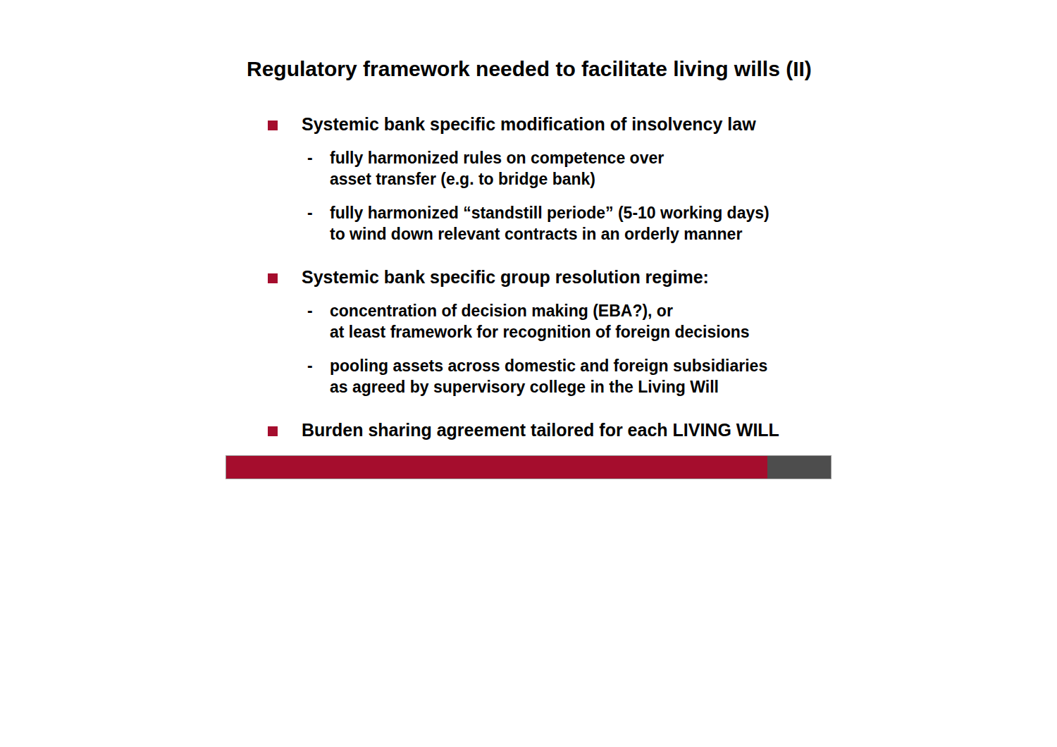Regulatory framework needed to facilitate living wills (II)
Systemic bank specific modification of insolvency law
fully harmonized rules on competence over
asset transfer (e.g. to bridge bank)
fully harmonized “standstill periode” (5-10 working days)
to wind down relevant contracts in an orderly manner
Systemic bank specific group resolution regime:
concentration of decision making (EBA?), or
at least framework for recognition of foreign decisions
pooling assets across domestic and foreign subsidiaries
as agreed by supervisory college in the Living Will
Burden sharing agreement tailored for each LIVING WILL